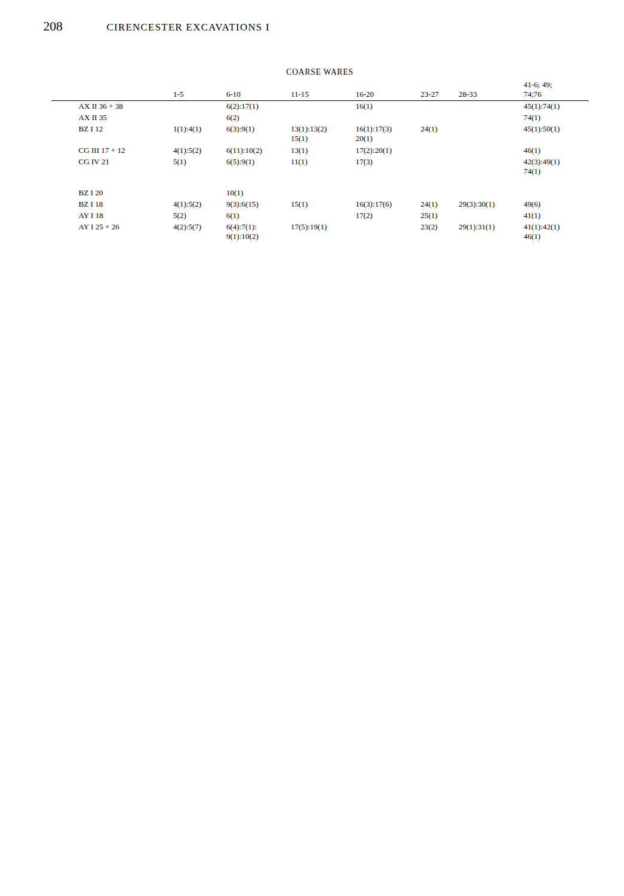208 CIRENCESTER EXCAVATIONS I
COARSE WARES
| | 1-5 | 6-10 | 11-15 | 16-20 | 23-27 | 28-33 | 41-6; 49; 74;76 |
| --- | --- | --- | --- | --- | --- | --- | --- |
| AX II 36 + 38 | | 6(2):17(1) | | 16(1) | | | 45(1):74(1) |
| AX II 35 | | 6(2) | | | | | 74(1) |
| BZ I 12 | 1(1):4(1) | 6(3):9(1) | 13(1):13(2) 15(1) | 16(1):17(3) 20(1) | 24(1) | | 45(1):50(1) |
| CG III 17 + 12 | 4(1):5(2) | 6(11):10(2) | 13(1) | 17(2):20(1) | | | 46(1) |
| CG IV 21 | 5(1) | 6(5):9(1) | 11(1) | 17(3) | | | 42(3):49(1) 74(1) |
| BZ I 20 | | 10(1) | | | | | |
| BZ I 18 | 4(1):5(2) | 9(3):6(15) | 15(1) | 16(3):17(6) | 24(1) | 29(3):30(1) | 49(6) |
| AY I 18 | 5(2) | 6(1) | | 17(2) | 25(1) | | 41(1) |
| AY I 25 + 26 | 4(2):5(7) | 6(4):7(1): 9(1):10(2) | 17(5):19(1) | | 23(2) | 29(1):31(1) | 41(1):42(1) 46(1) |